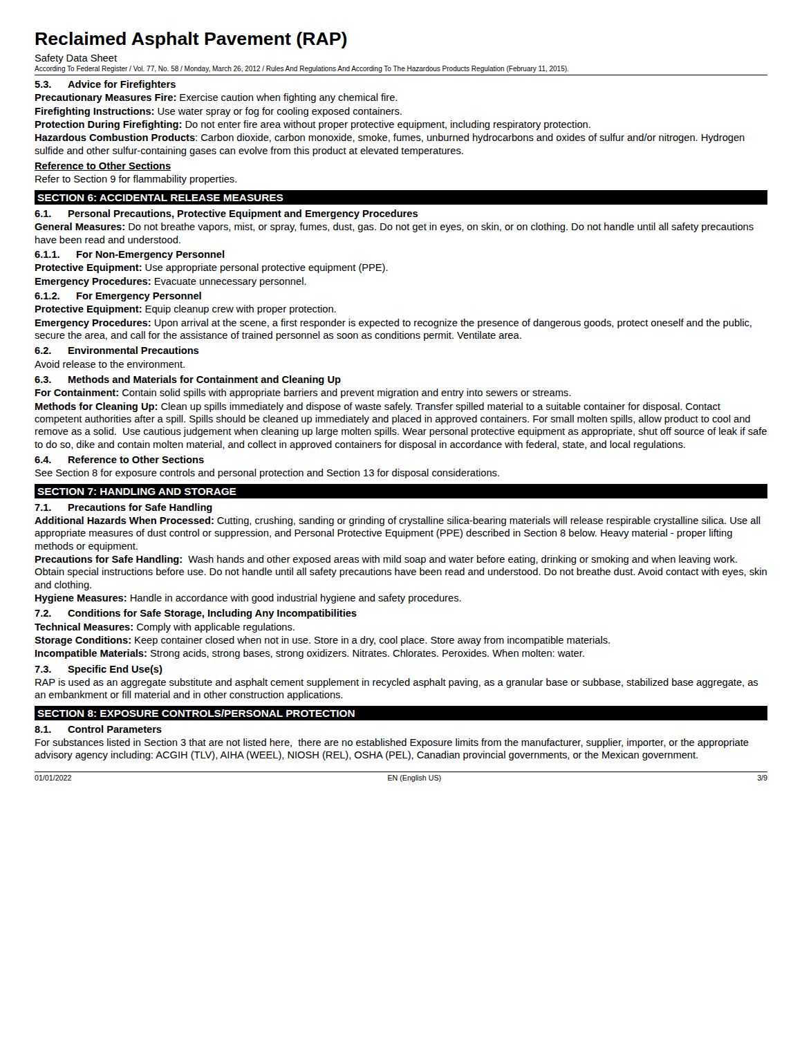Reclaimed Asphalt Pavement (RAP)
Safety Data Sheet
According To Federal Register / Vol. 77, No. 58 / Monday, March 26, 2012 / Rules And Regulations And According To The Hazardous Products Regulation (February 11, 2015).
5.3. Advice for Firefighters
Precautionary Measures Fire: Exercise caution when fighting any chemical fire.
Firefighting Instructions: Use water spray or fog for cooling exposed containers.
Protection During Firefighting: Do not enter fire area without proper protective equipment, including respiratory protection.
Hazardous Combustion Products: Carbon dioxide, carbon monoxide, smoke, fumes, unburned hydrocarbons and oxides of sulfur and/or nitrogen. Hydrogen sulfide and other sulfur-containing gases can evolve from this product at elevated temperatures.
Reference to Other Sections
Refer to Section 9 for flammability properties.
SECTION 6: ACCIDENTAL RELEASE MEASURES
6.1. Personal Precautions, Protective Equipment and Emergency Procedures
General Measures: Do not breathe vapors, mist, or spray, fumes, dust, gas. Do not get in eyes, on skin, or on clothing. Do not handle until all safety precautions have been read and understood.
6.1.1. For Non-Emergency Personnel
Protective Equipment: Use appropriate personal protective equipment (PPE).
Emergency Procedures: Evacuate unnecessary personnel.
6.1.2. For Emergency Personnel
Protective Equipment: Equip cleanup crew with proper protection.
Emergency Procedures: Upon arrival at the scene, a first responder is expected to recognize the presence of dangerous goods, protect oneself and the public, secure the area, and call for the assistance of trained personnel as soon as conditions permit. Ventilate area.
6.2. Environmental Precautions
Avoid release to the environment.
6.3. Methods and Materials for Containment and Cleaning Up
For Containment: Contain solid spills with appropriate barriers and prevent migration and entry into sewers or streams.
Methods for Cleaning Up: Clean up spills immediately and dispose of waste safely. Transfer spilled material to a suitable container for disposal. Contact competent authorities after a spill. Spills should be cleaned up immediately and placed in approved containers. For small molten spills, allow product to cool and remove as a solid. Use cautious judgement when cleaning up large molten spills. Wear personal protective equipment as appropriate, shut off source of leak if safe to do so, dike and contain molten material, and collect in approved containers for disposal in accordance with federal, state, and local regulations.
6.4. Reference to Other Sections
See Section 8 for exposure controls and personal protection and Section 13 for disposal considerations.
SECTION 7: HANDLING AND STORAGE
7.1. Precautions for Safe Handling
Additional Hazards When Processed: Cutting, crushing, sanding or grinding of crystalline silica-bearing materials will release respirable crystalline silica. Use all appropriate measures of dust control or suppression, and Personal Protective Equipment (PPE) described in Section 8 below. Heavy material - proper lifting methods or equipment.
Precautions for Safe Handling: Wash hands and other exposed areas with mild soap and water before eating, drinking or smoking and when leaving work. Obtain special instructions before use. Do not handle until all safety precautions have been read and understood. Do not breathe dust. Avoid contact with eyes, skin and clothing.
Hygiene Measures: Handle in accordance with good industrial hygiene and safety procedures.
7.2. Conditions for Safe Storage, Including Any Incompatibilities
Technical Measures: Comply with applicable regulations.
Storage Conditions: Keep container closed when not in use. Store in a dry, cool place. Store away from incompatible materials.
Incompatible Materials: Strong acids, strong bases, strong oxidizers. Nitrates. Chlorates. Peroxides. When molten: water.
7.3. Specific End Use(s)
RAP is used as an aggregate substitute and asphalt cement supplement in recycled asphalt paving, as a granular base or subbase, stabilized base aggregate, as an embankment or fill material and in other construction applications.
SECTION 8: EXPOSURE CONTROLS/PERSONAL PROTECTION
8.1. Control Parameters
For substances listed in Section 3 that are not listed here, there are no established Exposure limits from the manufacturer, supplier, importer, or the appropriate advisory agency including: ACGIH (TLV), AIHA (WEEL), NIOSH (REL), OSHA (PEL), Canadian provincial governments, or the Mexican government.
01/01/2022 EN (English US) 3/9